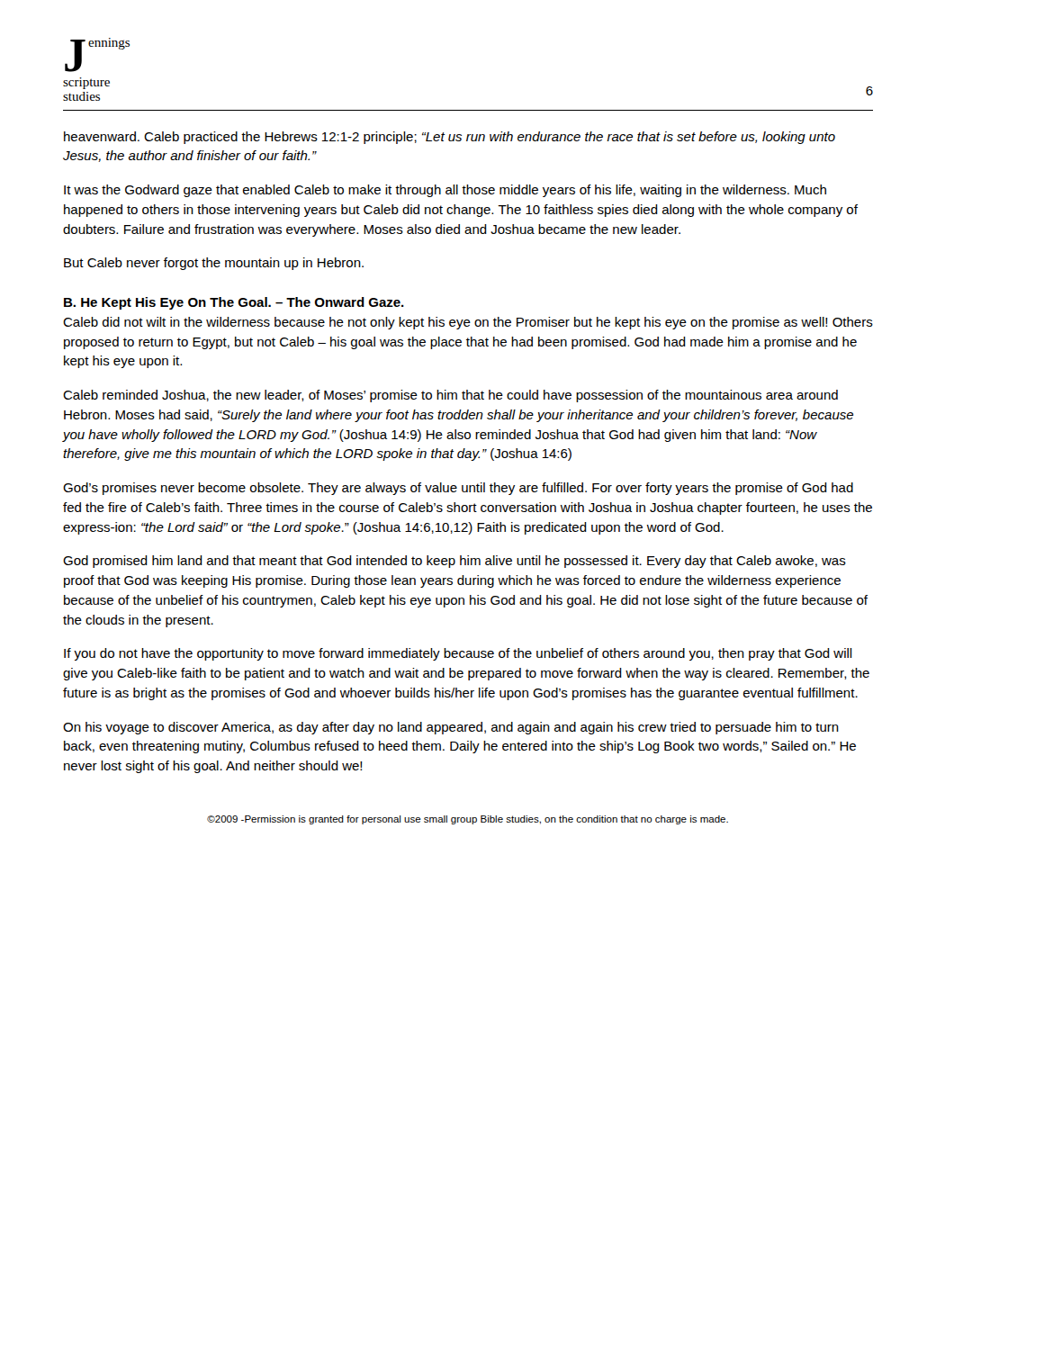J ennings
scripture
studies
6
heavenward. Caleb practiced the Hebrews 12:1-2 principle; “Let us run with endurance the race that is set before us, looking unto Jesus, the author and finisher of our faith.”
It was the Godward gaze that enabled Caleb to make it through all those middle years of his life, waiting in the wilderness. Much happened to others in those intervening years but Caleb did not change. The 10 faithless spies died along with the whole company of doubters. Failure and frustration was everywhere. Moses also died and Joshua became the new leader.
But Caleb never forgot the mountain up in Hebron.
B. He Kept His Eye On The Goal. – The Onward Gaze.
Caleb did not wilt in the wilderness because he not only kept his eye on the Promiser but he kept his eye on the promise as well! Others proposed to return to Egypt, but not Caleb – his goal was the place that he had been promised. God had made him a promise and he kept his eye upon it.
Caleb reminded Joshua, the new leader, of Moses’ promise to him that he could have possession of the mountainous area around Hebron. Moses had said, “Surely the land where your foot has trodden shall be your inheritance and your children’s forever, because you have wholly followed the LORD my God.” (Joshua 14:9) He also reminded Joshua that God had given him that land: “Now therefore, give me this mountain of which the LORD spoke in that day.” (Joshua 14:6)
God’s promises never become obsolete. They are always of value until they are fulfilled. For over forty years the promise of God had fed the fire of Caleb’s faith. Three times in the course of Caleb’s short conversation with Joshua in Joshua chapter fourteen, he uses the express-ion: “the Lord said” or “the Lord spoke.” (Joshua 14:6,10,12) Faith is predicated upon the word of God.
God promised him land and that meant that God intended to keep him alive until he possessed it. Every day that Caleb awoke, was proof that God was keeping His promise. During those lean years during which he was forced to endure the wilderness experience because of the unbelief of his countrymen, Caleb kept his eye upon his God and his goal. He did not lose sight of the future because of the clouds in the present.
If you do not have the opportunity to move forward immediately because of the unbelief of others around you, then pray that God will give you Caleb-like faith to be patient and to watch and wait and be prepared to move forward when the way is cleared. Remember, the future is as bright as the promises of God and whoever builds his/her life upon God’s promises has the guarantee eventual fulfillment.
On his voyage to discover America, as day after day no land appeared, and again and again his crew tried to persuade him to turn back, even threatening mutiny, Columbus refused to heed them. Daily he entered into the ship’s Log Book two words,” Sailed on.” He never lost sight of his goal. And neither should we!
©2009 -Permission is granted for personal use small group Bible studies, on the condition that no charge is made.